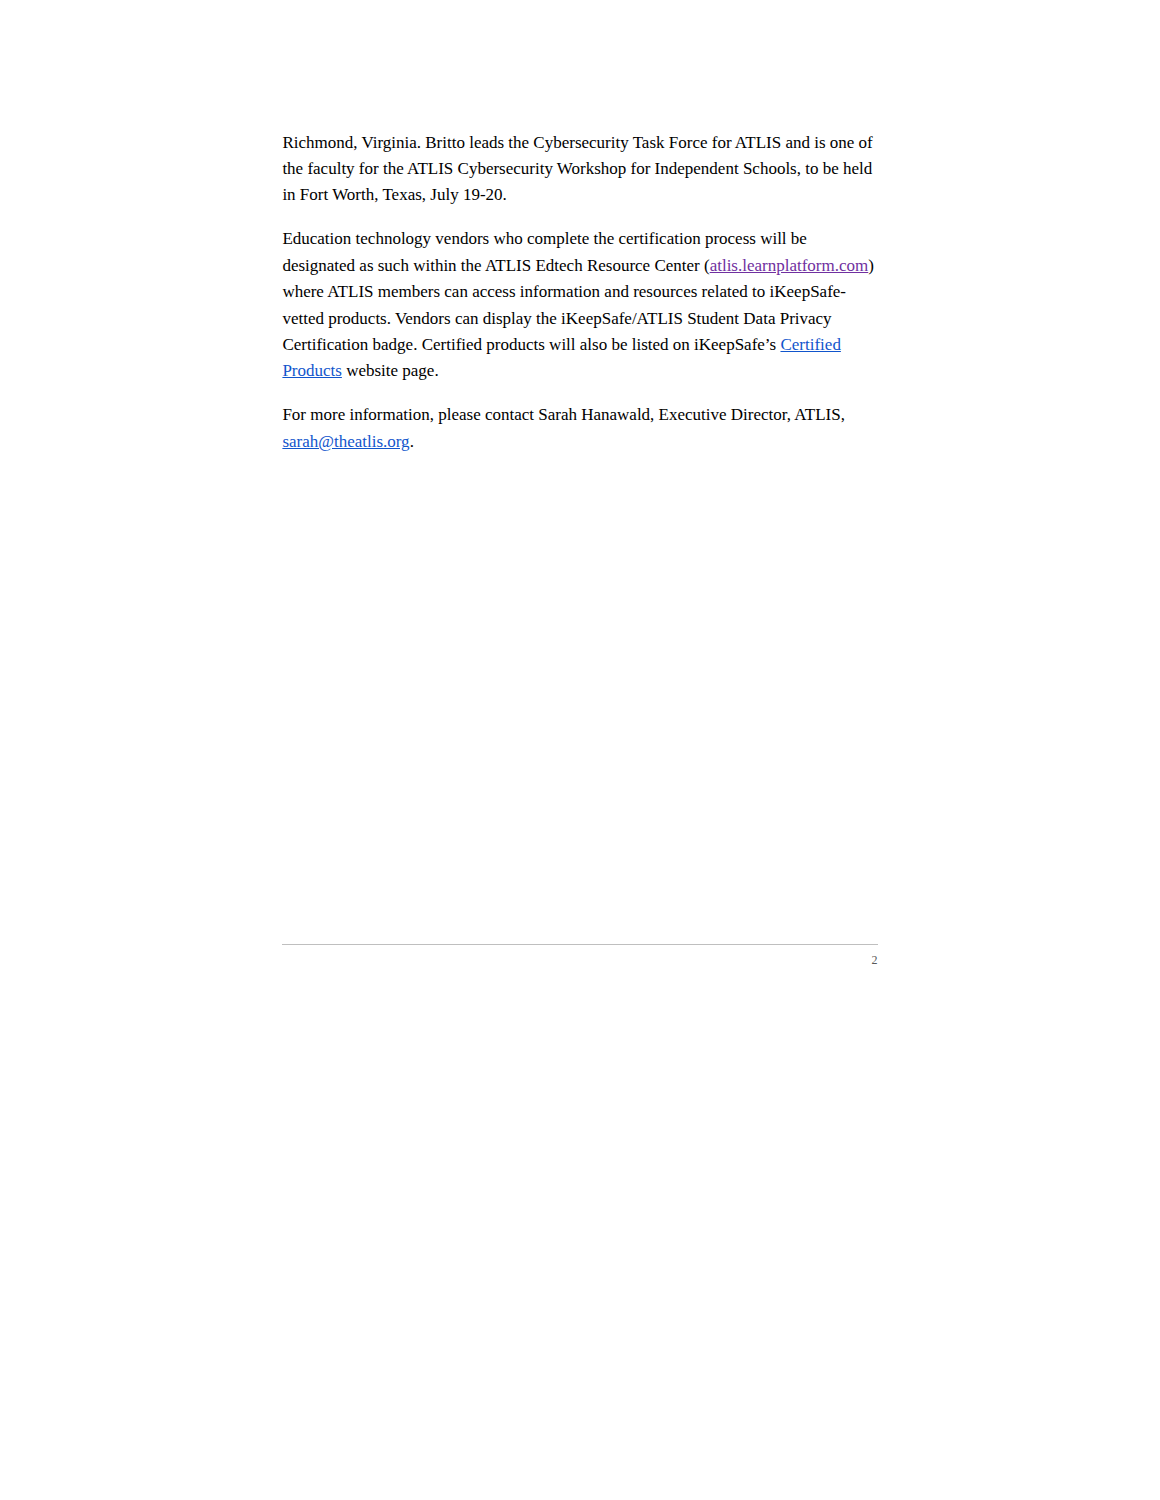Richmond, Virginia. Britto leads the Cybersecurity Task Force for ATLIS and is one of the faculty for the ATLIS Cybersecurity Workshop for Independent Schools, to be held in Fort Worth, Texas, July 19-20.
Education technology vendors who complete the certification process will be designated as such within the ATLIS Edtech Resource Center (atlis.learnplatform.com) where ATLIS members can access information and resources related to iKeepSafe-vetted products. Vendors can display the iKeepSafe/ATLIS Student Data Privacy Certification badge. Certified products will also be listed on iKeepSafe’s Certified Products website page.
For more information, please contact Sarah Hanawald, Executive Director, ATLIS, sarah@theatlis.org.
2